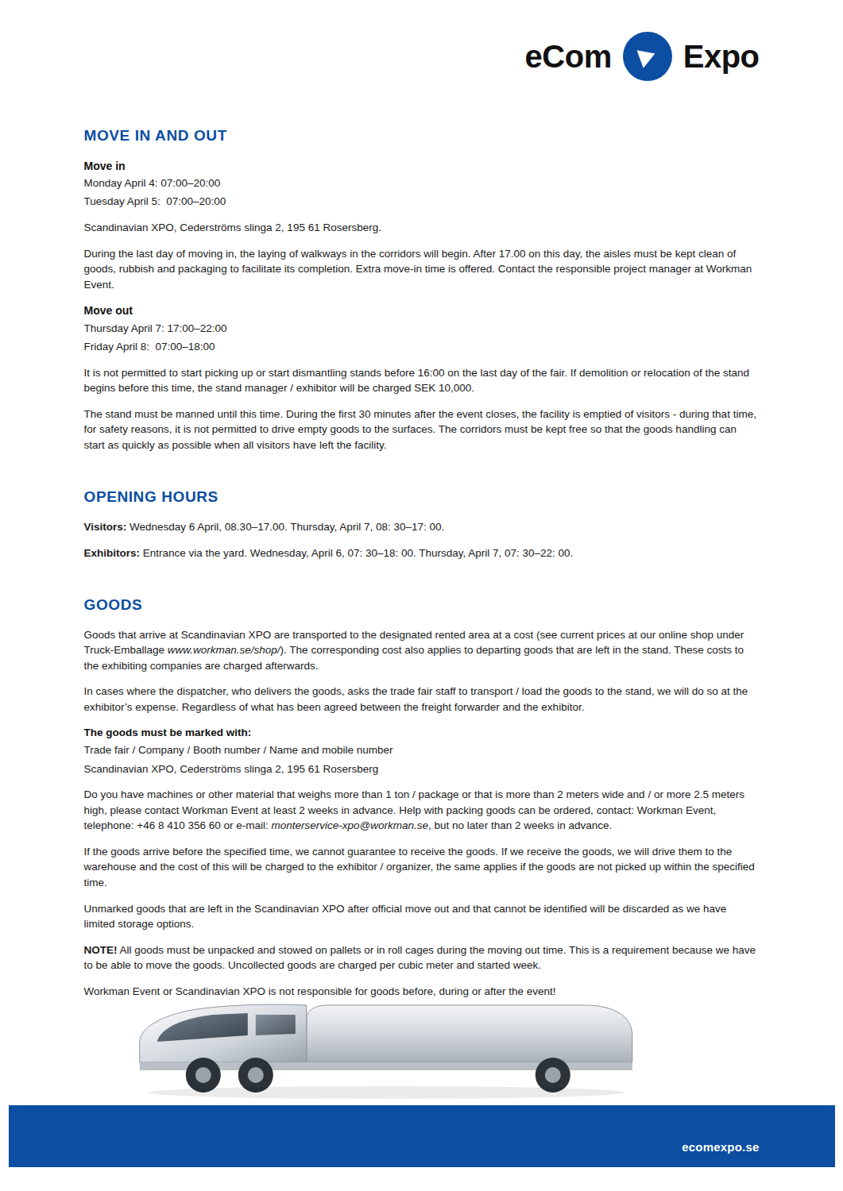eCom Expo
Move in and out
Move in
Monday April 4: 07:00–20:00
Tuesday April 5: 07:00–20:00
Scandinavian XPO, Cederströms slinga 2, 195 61 Rosersberg.
During the last day of moving in, the laying of walkways in the corridors will begin. After 17.00 on this day, the aisles must be kept clean of goods, rubbish and packaging to facilitate its completion. Extra move-in time is offered. Contact the responsible project manager at Workman Event.
Move out
Thursday April 7: 17:00–22:00
Friday April 8: 07:00–18:00
It is not permitted to start picking up or start dismantling stands before 16:00 on the last day of the fair. If demolition or relocation of the stand begins before this time, the stand manager / exhibitor will be charged SEK 10,000.
The stand must be manned until this time. During the first 30 minutes after the event closes, the facility is emptied of visitors - during that time, for safety reasons, it is not permitted to drive empty goods to the surfaces. The corridors must be kept free so that the goods handling can start as quickly as possible when all visitors have left the facility.
Opening hours
Visitors: Wednesday 6 April, 08.30–17.00. Thursday, April 7, 08: 30–17: 00.
Exhibitors: Entrance via the yard. Wednesday, April 6, 07: 30–18: 00. Thursday, April 7, 07: 30–22: 00.
Goods
Goods that arrive at Scandinavian XPO are transported to the designated rented area at a cost (see current prices at our online shop under Truck-Emballage www.workman.se/shop/). The corresponding cost also applies to departing goods that are left in the stand. These costs to the exhibiting companies are charged afterwards.
In cases where the dispatcher, who delivers the goods, asks the trade fair staff to transport / load the goods to the stand, we will do so at the exhibitor’s expense. Regardless of what has been agreed between the freight forwarder and the exhibitor.
The goods must be marked with:
Trade fair / Company / Booth number / Name and mobile number
Scandinavian XPO, Cederströms slinga 2, 195 61 Rosersberg
Do you have machines or other material that weighs more than 1 ton / package or that is more than 2 meters wide and / or more 2.5 meters high, please contact Workman Event at least 2 weeks in advance. Help with packing goods can be ordered, contact: Workman Event, telephone: +46 8 410 356 60 or e-mail: monterservice-xpo@workman.se, but no later than 2 weeks in advance.
If the goods arrive before the specified time, we cannot guarantee to receive the goods. If we receive the goods, we will drive them to the warehouse and the cost of this will be charged to the exhibitor / organizer, the same applies if the goods are not picked up within the specified time.
Unmarked goods that are left in the Scandinavian XPO after official move out and that cannot be identified will be discarded as we have limited storage options.
NOTE! All goods must be unpacked and stowed on pallets or in roll cages during the moving out time. This is a requirement because we have to be able to move the goods. Uncollected goods are charged per cubic meter and started week.
Workman Event or Scandinavian XPO is not responsible for goods before, during or after the event!
ecomexpo.se